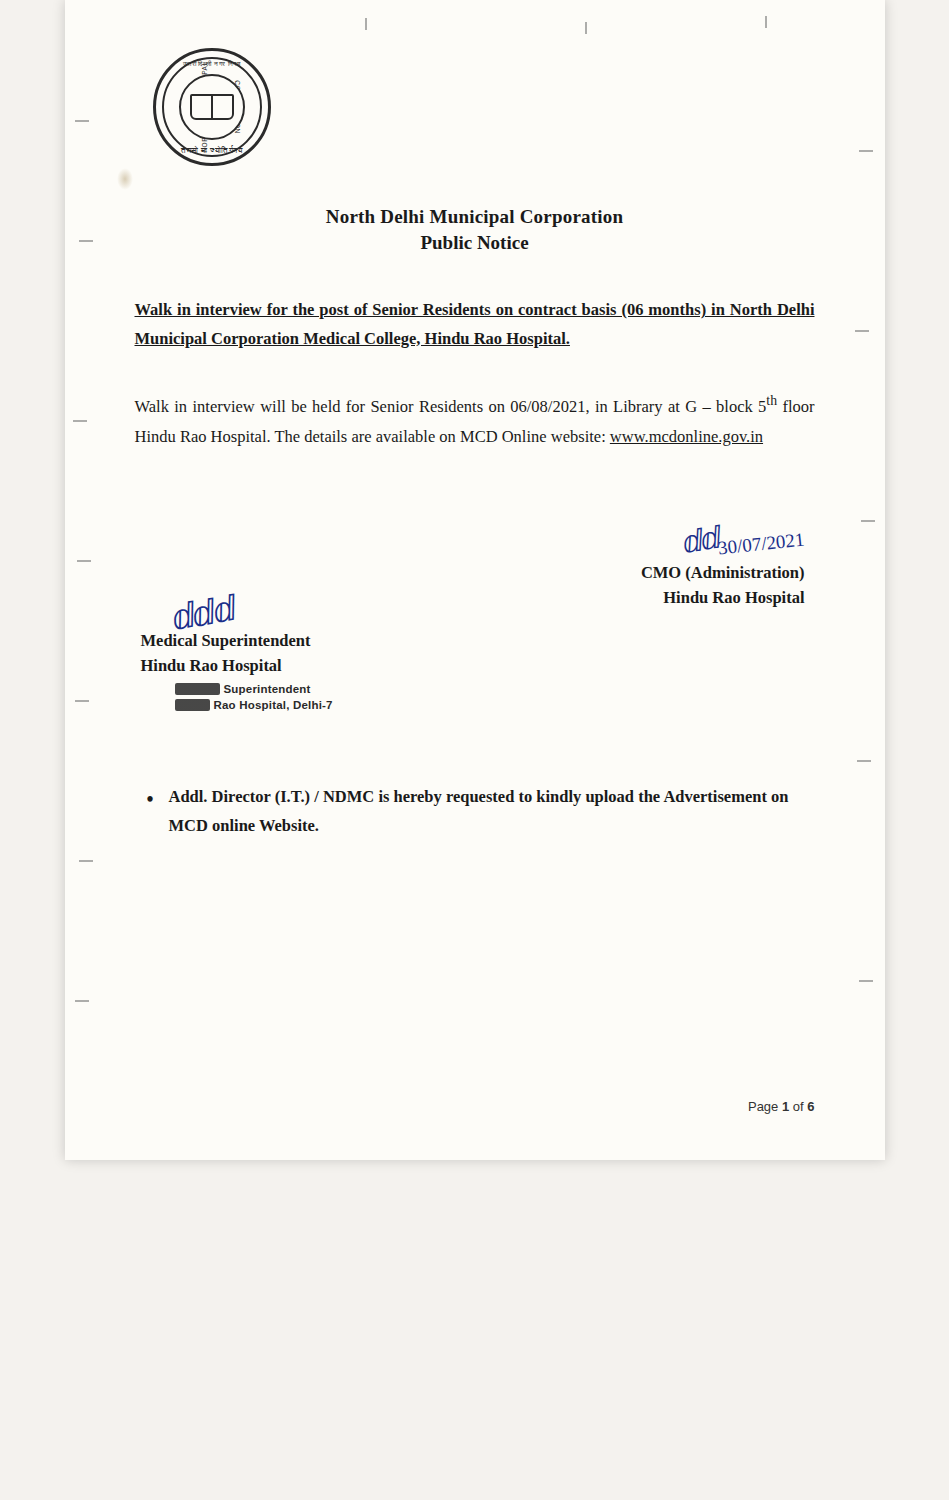उत्तरी दिल्ली नगर निगम NORTH DELHI MUNICIPAL CORPORATION तमसो मा ज्योतिर्गमय
North Delhi Municipal Corporation
Public Notice
Walk in interview for the post of Senior Residents on contract basis (06 months) in North Delhi Municipal Corporation Medical College, Hindu Rao Hospital.
Walk in interview will be held for Senior Residents on 06/08/2021, in Library at G – block 5th floor Hindu Rao Hospital. The details are available on MCD Online website: www.mcdonline.gov.in
ⅆⅆ
30/07/2021
CMO (Administration)
Hindu Rao Hospital
ⅆⅆⅆ
Medical Superintendent
Hindu Rao Hospital
Medical Superintendent
Hindu Rao Hospital, Delhi-7
Addl. Director (I.T.) / NDMC is hereby requested to kindly upload the Advertisement on MCD online Website.
Page 1 of 6